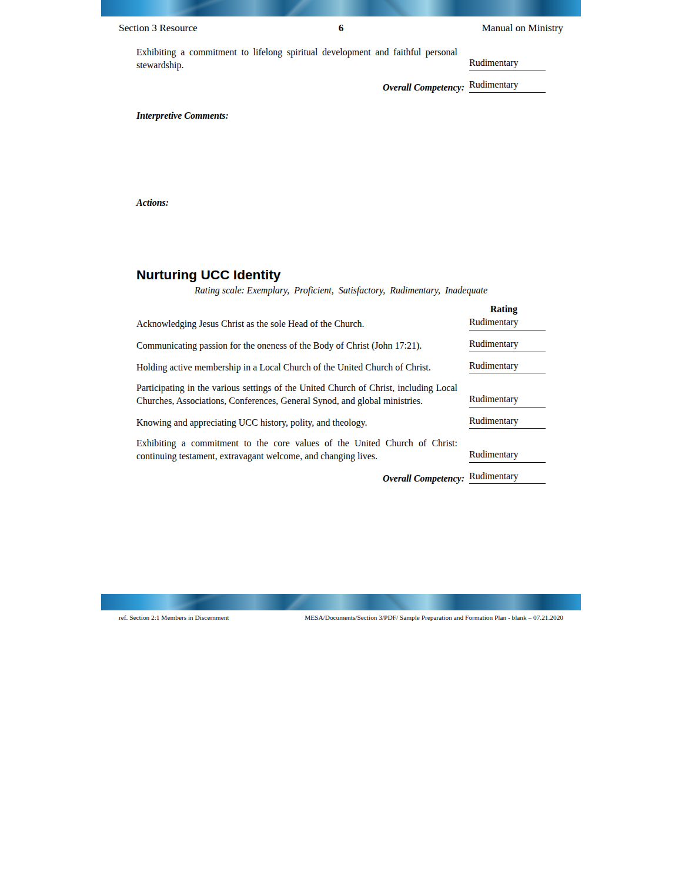Section 3 Resource
6
Manual on Ministry
Exhibiting a commitment to lifelong spiritual development and faithful personal stewardship.
Rudimentary
Overall Competency:
Rudimentary
Interpretive Comments:
Actions:
Nurturing UCC Identity
Rating scale: Exemplary, Proficient, Satisfactory, Rudimentary, Inadequate
Rating
Acknowledging Jesus Christ as the sole Head of the Church.
Rudimentary
Communicating passion for the oneness of the Body of Christ (John 17:21).
Rudimentary
Holding active membership in a Local Church of the United Church of Christ.
Rudimentary
Participating in the various settings of the United Church of Christ, including Local Churches, Associations, Conferences, General Synod, and global ministries.
Rudimentary
Knowing and appreciating UCC history, polity, and theology.
Rudimentary
Exhibiting a commitment to the core values of the United Church of Christ: continuing testament, extravagant welcome, and changing lives.
Rudimentary
Overall Competency:
Rudimentary
ref. Section 2:1 Members in Discernment
MESA/Documents/Section 3/PDF/ Sample Preparation and Formation Plan - blank – 07.21.2020